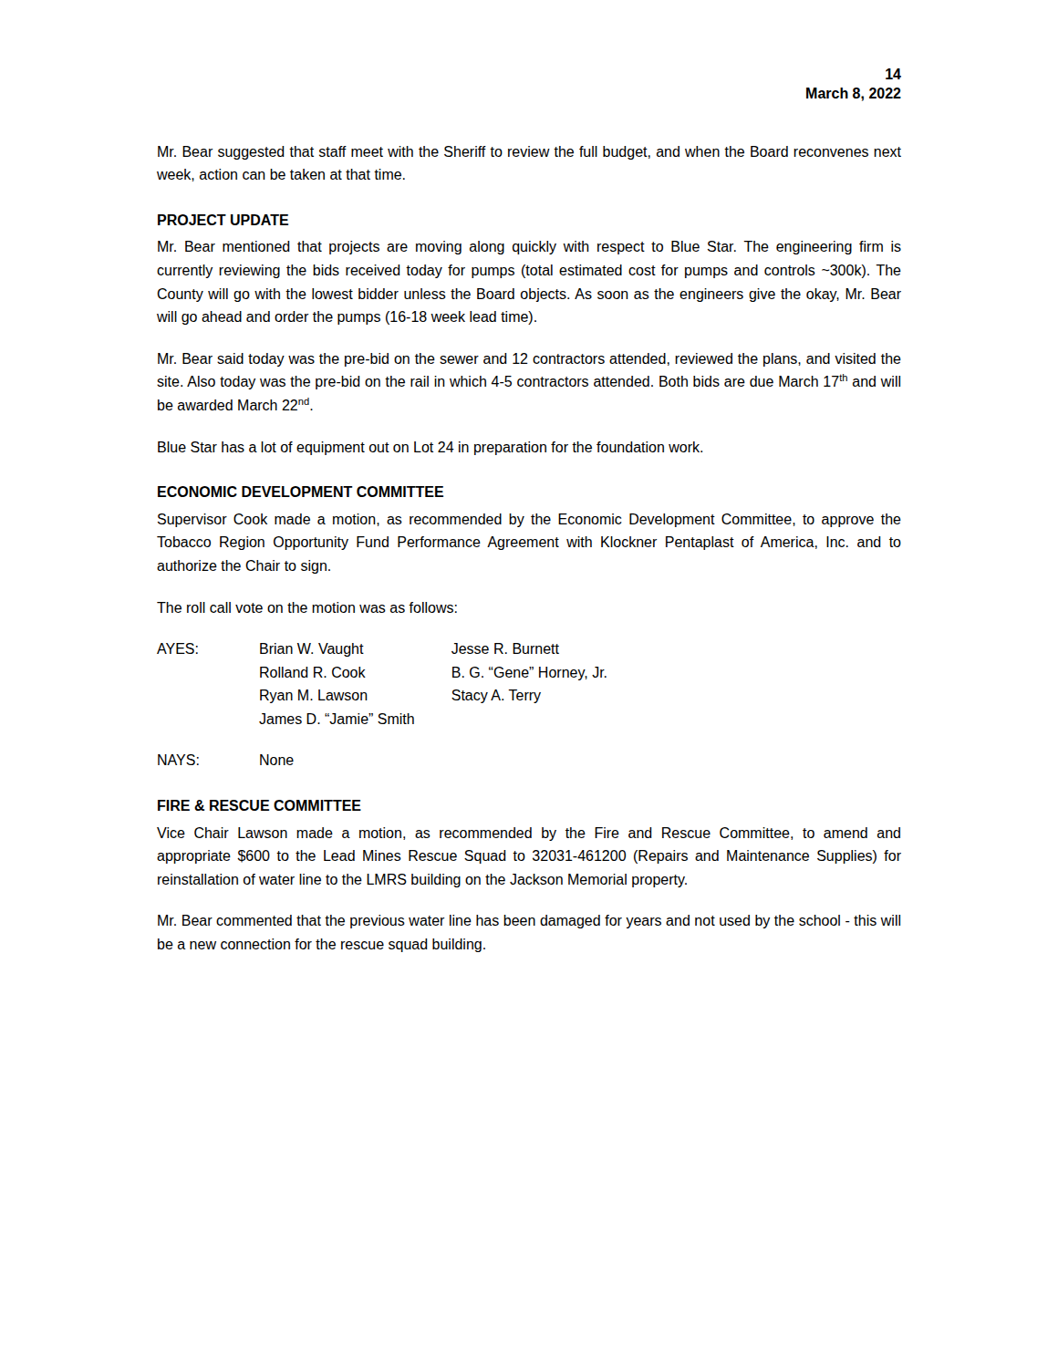14 March 8, 2022
Mr. Bear suggested that staff meet with the Sheriff to review the full budget, and when the Board reconvenes next week, action can be taken at that time.
Project Update
Mr. Bear mentioned that projects are moving along quickly with respect to Blue Star. The engineering firm is currently reviewing the bids received today for pumps (total estimated cost for pumps and controls ~300k). The County will go with the lowest bidder unless the Board objects. As soon as the engineers give the okay, Mr. Bear will go ahead and order the pumps (16-18 week lead time).
Mr. Bear said today was the pre-bid on the sewer and 12 contractors attended, reviewed the plans, and visited the site. Also today was the pre-bid on the rail in which 4-5 contractors attended. Both bids are due March 17th and will be awarded March 22nd.
Blue Star has a lot of equipment out on Lot 24 in preparation for the foundation work.
Economic Development Committee
Supervisor Cook made a motion, as recommended by the Economic Development Committee, to approve the Tobacco Region Opportunity Fund Performance Agreement with Klockner Pentaplast of America, Inc. and to authorize the Chair to sign.
The roll call vote on the motion was as follows:
| AYES: | Brian W. Vaught | Jesse R. Burnett |
| | Rolland R. Cook | B. G. “Gene” Horney, Jr. |
| | Ryan M. Lawson | Stacy A. Terry |
| | James D. “Jamie” Smith | |
| NAYS: | None |
Fire & Rescue Committee
Vice Chair Lawson made a motion, as recommended by the Fire and Rescue Committee, to amend and appropriate $600 to the Lead Mines Rescue Squad to 32031-461200 (Repairs and Maintenance Supplies) for reinstallation of water line to the LMRS building on the Jackson Memorial property.
Mr. Bear commented that the previous water line has been damaged for years and not used by the school - this will be a new connection for the rescue squad building.